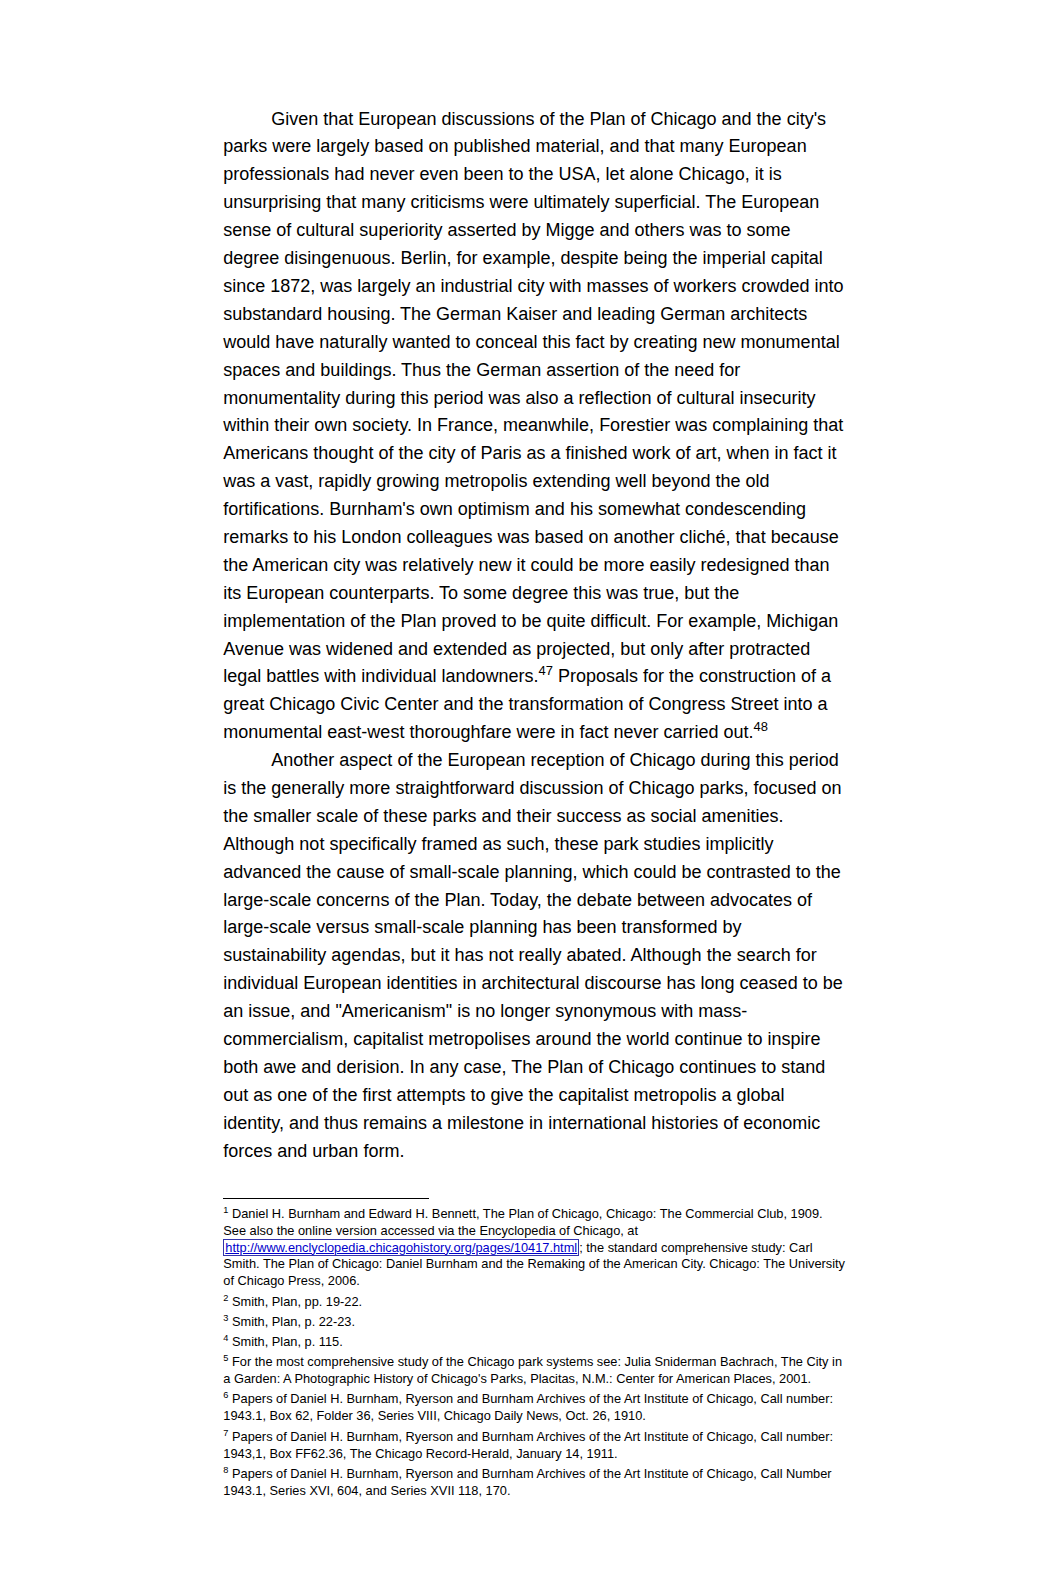Given that European discussions of the Plan of Chicago and the city's parks were largely based on published material, and that many European professionals had never even been to the USA, let alone Chicago, it is unsurprising that many criticisms were ultimately superficial. The European sense of cultural superiority asserted by Migge and others was to some degree disingenuous. Berlin, for example, despite being the imperial capital since 1872, was largely an industrial city with masses of workers crowded into substandard housing. The German Kaiser and leading German architects would have naturally wanted to conceal this fact by creating new monumental spaces and buildings. Thus the German assertion of the need for monumentality during this period was also a reflection of cultural insecurity within their own society. In France, meanwhile, Forestier was complaining that Americans thought of the city of Paris as a finished work of art, when in fact it was a vast, rapidly growing metropolis extending well beyond the old fortifications. Burnham's own optimism and his somewhat condescending remarks to his London colleagues was based on another cliché, that because the American city was relatively new it could be more easily redesigned than its European counterparts. To some degree this was true, but the implementation of the Plan proved to be quite difficult. For example, Michigan Avenue was widened and extended as projected, but only after protracted legal battles with individual landowners.47 Proposals for the construction of a great Chicago Civic Center and the transformation of Congress Street into a monumental east-west thoroughfare were in fact never carried out.48
Another aspect of the European reception of Chicago during this period is the generally more straightforward discussion of Chicago parks, focused on the smaller scale of these parks and their success as social amenities. Although not specifically framed as such, these park studies implicitly advanced the cause of small-scale planning, which could be contrasted to the large-scale concerns of the Plan. Today, the debate between advocates of large-scale versus small-scale planning has been transformed by sustainability agendas, but it has not really abated. Although the search for individual European identities in architectural discourse has long ceased to be an issue, and "Americanism" is no longer synonymous with mass-commercialism, capitalist metropolises around the world continue to inspire both awe and derision. In any case, The Plan of Chicago continues to stand out as one of the first attempts to give the capitalist metropolis a global identity, and thus remains a milestone in international histories of economic forces and urban form.
1 Daniel H. Burnham and Edward H. Bennett, The Plan of Chicago, Chicago: The Commercial Club, 1909. See also the online version accessed via the Encyclopedia of Chicago, at http://www.enclyclopedia.chicagohistory.org/pages/10417.html; the standard comprehensive study: Carl Smith. The Plan of Chicago: Daniel Burnham and the Remaking of the American City. Chicago: The University of Chicago Press, 2006.
2 Smith, Plan, pp. 19-22.
3 Smith, Plan, p. 22-23.
4 Smith, Plan, p. 115.
5 For the most comprehensive study of the Chicago park systems see: Julia Sniderman Bachrach, The City in a Garden: A Photographic History of Chicago's Parks, Placitas, N.M.: Center for American Places, 2001.
6 Papers of Daniel H. Burnham, Ryerson and Burnham Archives of the Art Institute of Chicago, Call number: 1943.1, Box 62, Folder 36, Series VIII, Chicago Daily News, Oct. 26, 1910.
7 Papers of Daniel H. Burnham, Ryerson and Burnham Archives of the Art Institute of Chicago, Call number: 1943,1, Box FF62.36, The Chicago Record-Herald, January 14, 1911.
8 Papers of Daniel H. Burnham, Ryerson and Burnham Archives of the Art Institute of Chicago, Call Number 1943.1, Series XVI, 604, and Series XVII 118, 170.